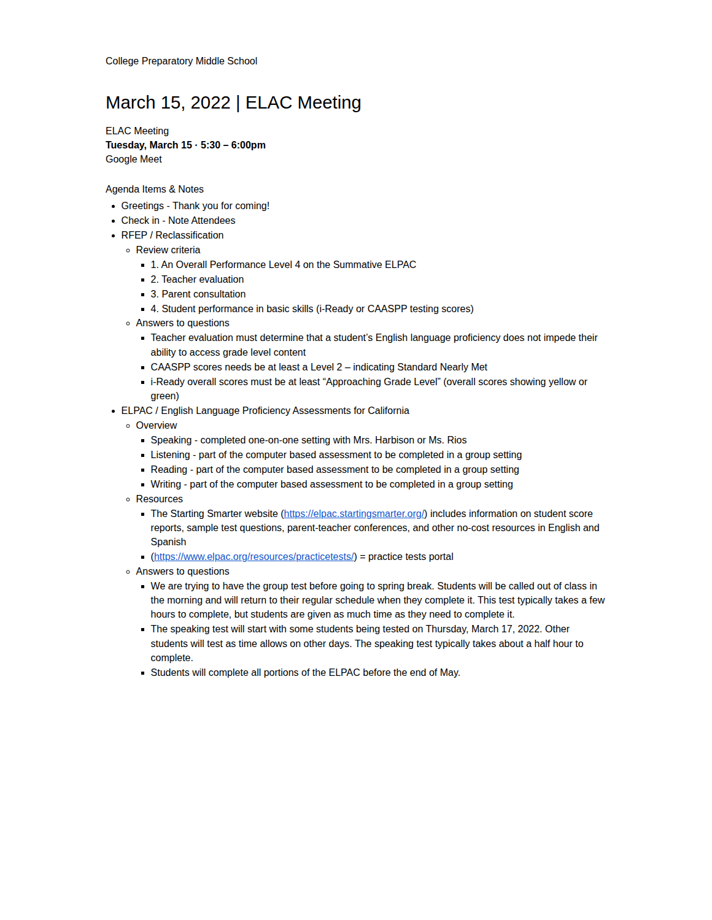College Preparatory Middle School
March 15, 2022 | ELAC Meeting
ELAC Meeting
Tuesday, March 15 · 5:30 – 6:00pm
Google Meet
Agenda Items & Notes
Greetings - Thank you for coming!
Check in - Note Attendees
RFEP / Reclassification
Review criteria
1. An Overall Performance Level 4 on the Summative ELPAC
2. Teacher evaluation
3. Parent consultation
4. Student performance in basic skills (i-Ready or CAASPP testing scores)
Answers to questions
Teacher evaluation must determine that a student’s English language proficiency does not impede their ability to access grade level content
CAASPP scores needs be at least a Level 2 – indicating Standard Nearly Met
i-Ready overall scores must be at least “Approaching Grade Level” (overall scores showing yellow or green)
ELPAC / English Language Proficiency Assessments for California
Overview
Speaking - completed one-on-one setting with Mrs. Harbison or Ms. Rios
Listening - part of the computer based assessment to be completed in a group setting
Reading - part of the computer based assessment to be completed in a group setting
Writing - part of the computer based assessment to be completed in a group setting
Resources
The Starting Smarter website (https://elpac.startingsmarter.org/) includes information on student score reports, sample test questions, parent-teacher conferences, and other no-cost resources in English and Spanish
(https://www.elpac.org/resources/practicetests/) = practice tests portal
Answers to questions
We are trying to have the group test before going to spring break. Students will be called out of class in the morning and will return to their regular schedule when they complete it. This test typically takes a few hours to complete, but students are given as much time as they need to complete it.
The speaking test will start with some students being tested on Thursday, March 17, 2022. Other students will test as time allows on other days. The speaking test typically takes about a half hour to complete.
Students will complete all portions of the ELPAC before the end of May.